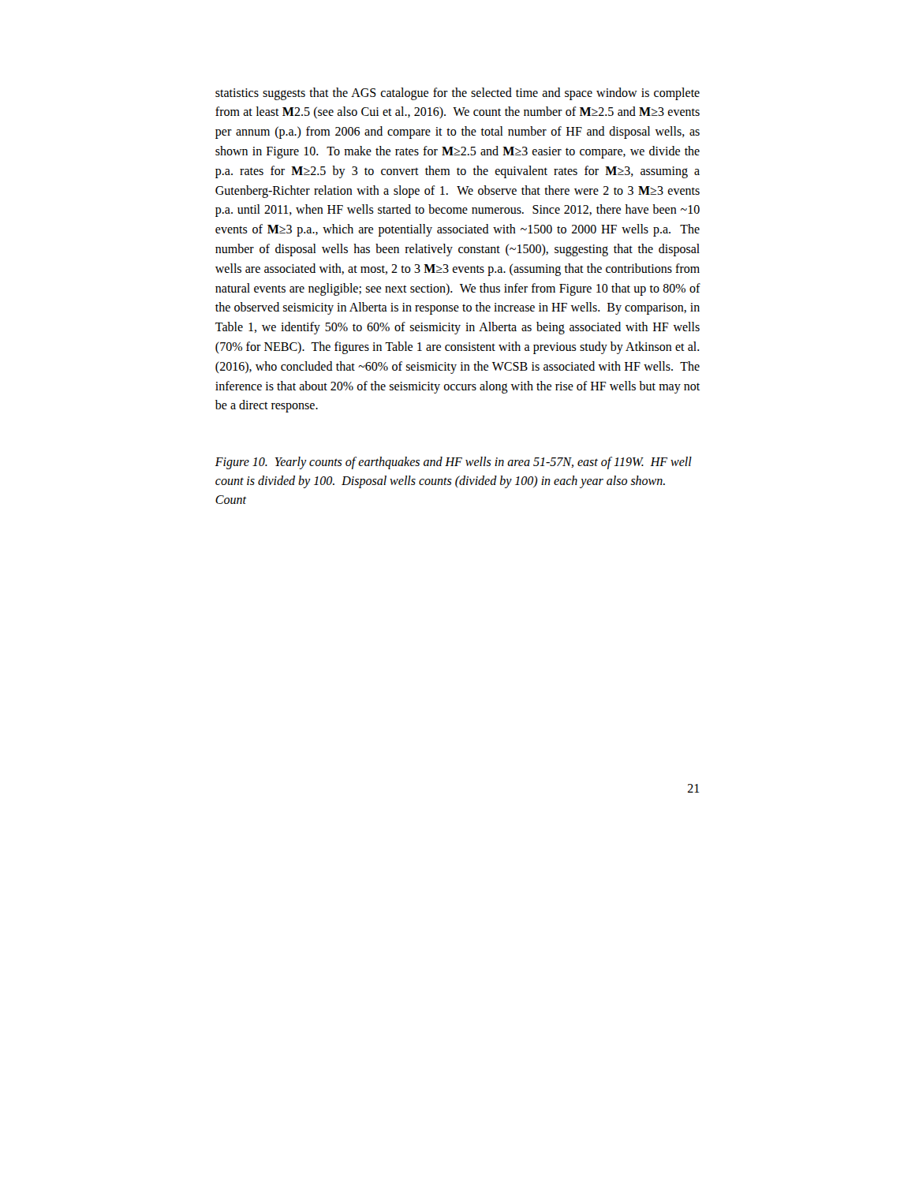statistics suggests that the AGS catalogue for the selected time and space window is complete from at least M2.5 (see also Cui et al., 2016). We count the number of M≥2.5 and M≥3 events per annum (p.a.) from 2006 and compare it to the total number of HF and disposal wells, as shown in Figure 10. To make the rates for M≥2.5 and M≥3 easier to compare, we divide the p.a. rates for M≥2.5 by 3 to convert them to the equivalent rates for M≥3, assuming a Gutenberg-Richter relation with a slope of 1. We observe that there were 2 to 3 M≥3 events p.a. until 2011, when HF wells started to become numerous. Since 2012, there have been ~10 events of M≥3 p.a., which are potentially associated with ~1500 to 2000 HF wells p.a. The number of disposal wells has been relatively constant (~1500), suggesting that the disposal wells are associated with, at most, 2 to 3 M≥3 events p.a. (assuming that the contributions from natural events are negligible; see next section). We thus infer from Figure 10 that up to 80% of the observed seismicity in Alberta is in response to the increase in HF wells. By comparison, in Table 1, we identify 50% to 60% of seismicity in Alberta as being associated with HF wells (70% for NEBC). The figures in Table 1 are consistent with a previous study by Atkinson et al. (2016), who concluded that ~60% of seismicity in the WCSB is associated with HF wells. The inference is that about 20% of the seismicity occurs along with the rise of HF wells but may not be a direct response.
Figure 10. Yearly counts of earthquakes and HF wells in area 51-57N, east of 119W. HF well count is divided by 100. Disposal wells counts (divided by 100) in each year also shown. Count
21